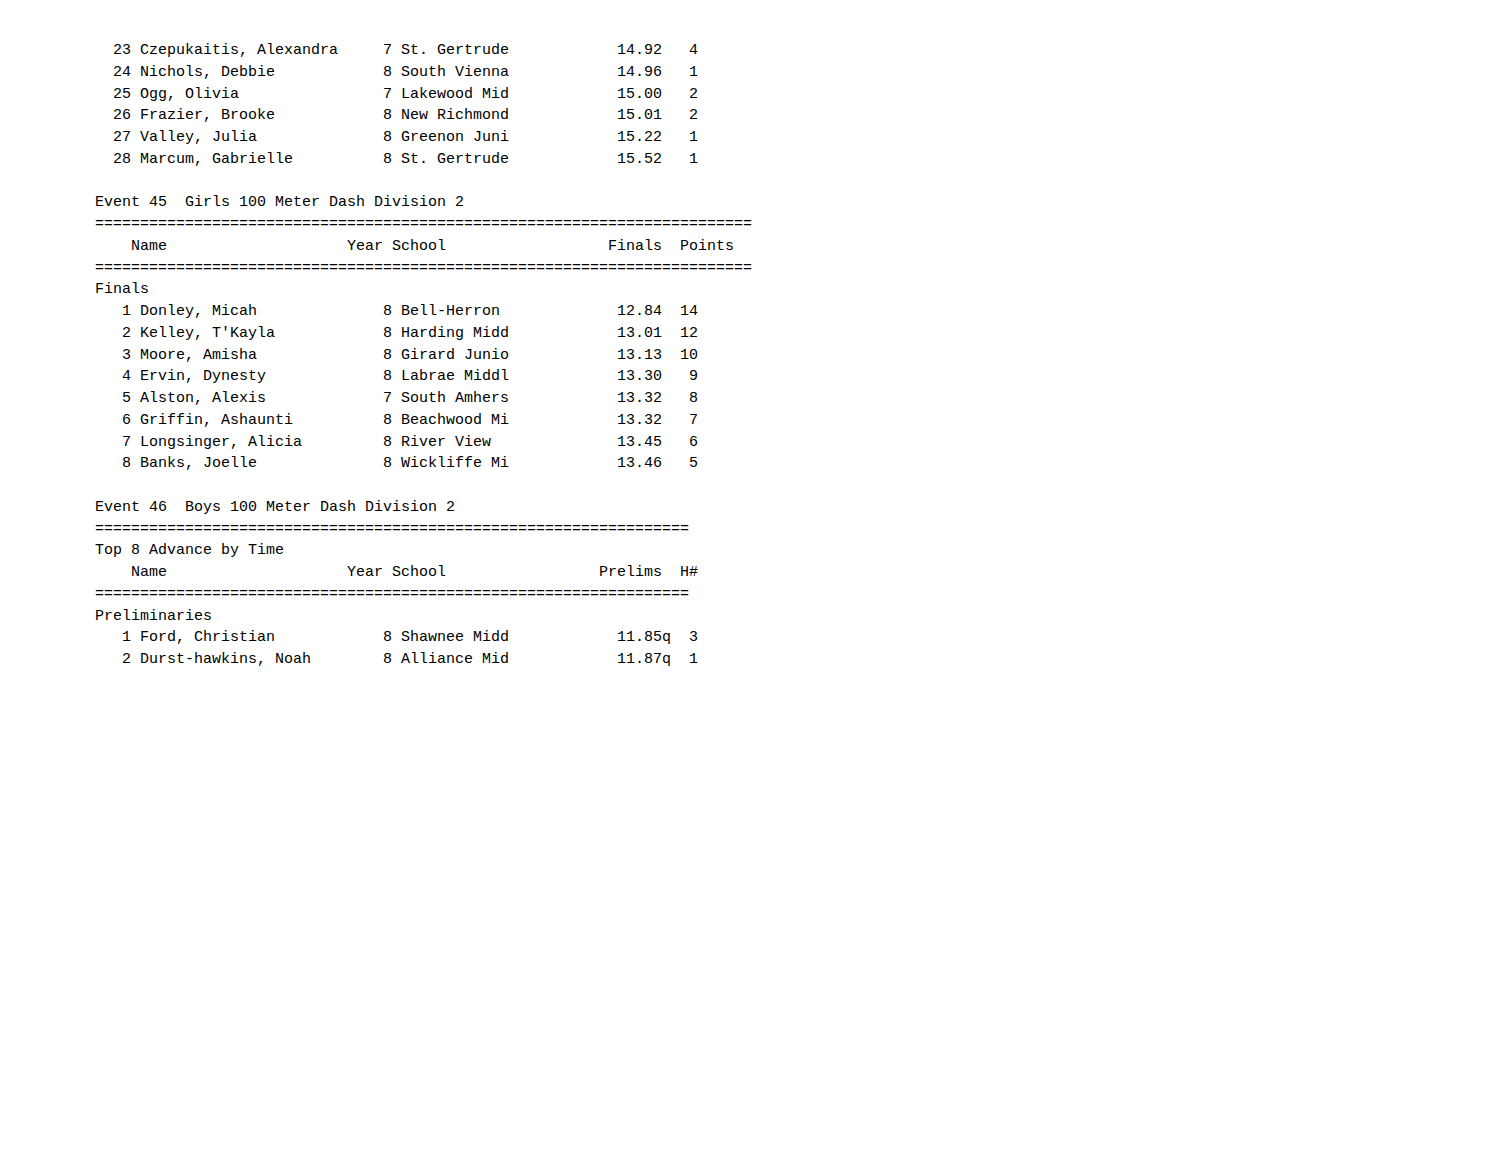23 Czepukaitis, Alexandra     7 St. Gertrude            14.92   4
  24 Nichols, Debbie            8 South Vienna            14.96   1
  25 Ogg, Olivia                7 Lakewood Mid            15.00   2
  26 Frazier, Brooke            8 New Richmond            15.01   2
  27 Valley, Julia              8 Greenon Juni            15.22   1
  28 Marcum, Gabrielle          8 St. Gertrude            15.52   1

Event 45  Girls 100 Meter Dash Division 2
=========================================================================
    Name                    Year School                  Finals  Points
=========================================================================
Finals
   1 Donley, Micah              8 Bell-Herron             12.84  14
   2 Kelley, T'Kayla            8 Harding Midd            13.01  12
   3 Moore, Amisha              8 Girard Junio            13.13  10
   4 Ervin, Dynesty             8 Labrae Middl            13.30   9
   5 Alston, Alexis             7 South Amhers            13.32   8
   6 Griffin, Ashaunti          8 Beachwood Mi            13.32   7
   7 Longsinger, Alicia         8 River View              13.45   6
   8 Banks, Joelle              8 Wickliffe Mi            13.46   5

Event 46  Boys 100 Meter Dash Division 2
==================================================================
Top 8 Advance by Time
    Name                    Year School                 Prelims  H#
==================================================================
Preliminaries
   1 Ford, Christian            8 Shawnee Midd            11.85q  3
   2 Durst-hawkins, Noah        8 Alliance Mid            11.87q  1